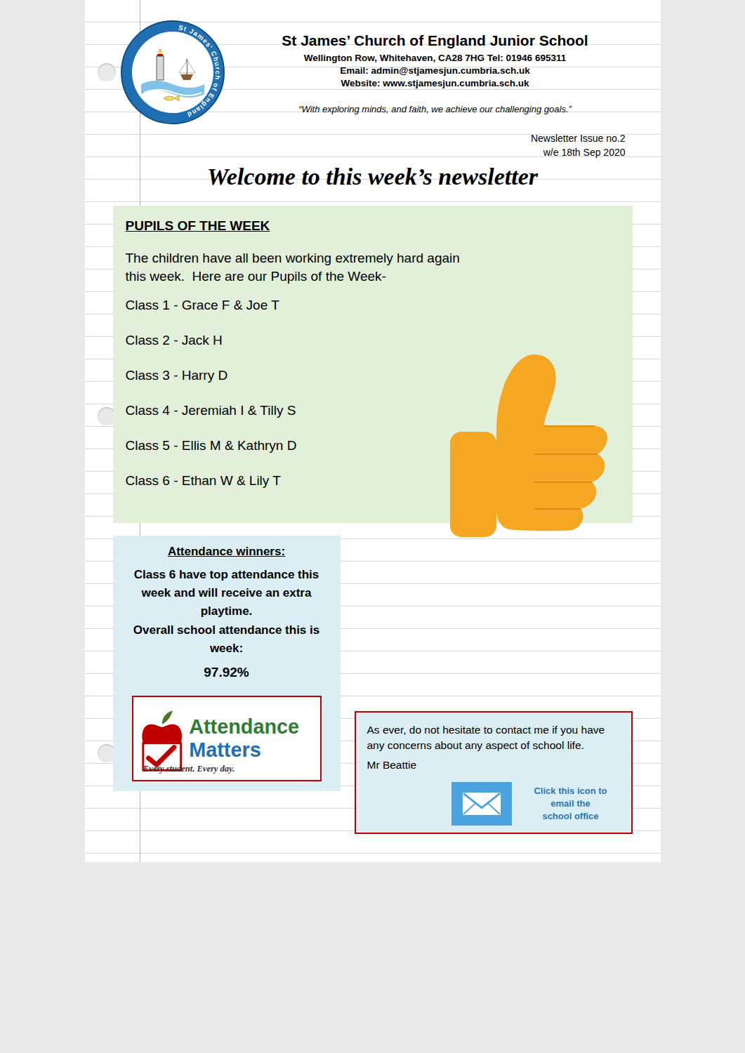St James' Church of England Junior School
St James’ Church of England Junior School
Wellington Row, Whitehaven, CA28 7HG Tel: 01946 695311
Email: admin@stjamesjun.cumbria.sch.uk
Website: www.stjamesjun.cumbria.sch.uk
“With exploring minds, and faith, we achieve our challenging goals.”
Newsletter Issue no.2
w/e 18th Sep 2020
Welcome to this week’s newsletter
PUPILS OF THE WEEK
The children have all been working extremely hard again this week. Here are our Pupils of the Week-
Class 1 - Grace F & Joe T
Class 2 - Jack H
Class 3 - Harry D
Class 4 - Jeremiah I & Tilly S
Class 5 - Ellis M & Kathryn D
Class 6 - Ethan W & Lily T
Attendance winners: Class 6 have top attendance this week and will receive an extra playtime.
Overall school attendance this is week: 97.92%
Attendance Matters Every student. Every day.
As ever, do not hesitate to contact me if you have any concerns about any aspect of school life.
Mr Beattie
Click this icon to email the
school office